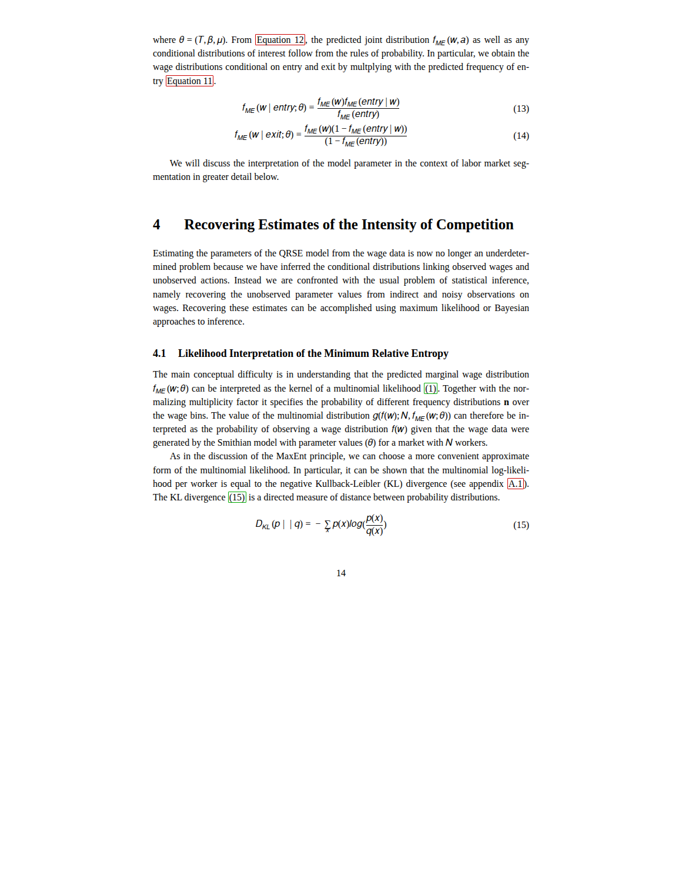where θ=(T,β,μ). From Equation 12, the predicted joint distribution fME(w,a) as well as any conditional distributions of interest follow from the rules of probability. In particular, we obtain the wage distributions conditional on entry and exit by multplying with the predicted frequency of entry Equation 11.
fME (w|entry;θ) = fME(w) fME(entry|w) fME(entry)
(13)
fME (w|exit;θ) = fME(w) (1− fME(entry|w)) (1− fME(entry))
(14)
We will discuss the interpretation of the model parameter in the context of labor market segmentation in greater detail below.
4 Recovering Estimates of the Intensity of Competition
Estimating the parameters of the QRSE model from the wage data is now no longer an underdetermined problem because we have inferred the conditional distributions linking observed wages and unobserved actions. Instead we are confronted with the usual problem of statistical inference, namely recovering the unobserved parameter values from indirect and noisy observations on wages. Recovering these estimates can be accomplished using maximum likelihood or Bayesian approaches to inference.
4.1 Likelihood Interpretation of the Minimum Relative Entropy
The main conceptual difficulty is in understanding that the predicted marginal wage distribution fME(w;θ) can be interpreted as the kernel of a multinomial likelihood (1). Together with the normalizing multiplicity factor it specifies the probability of different frequency distributions n over the wage bins. The value of the multinomial distribution g(f(w);N,fME(w;θ)) can therefore be interpreted as the probability of observing a wage distribution f(w) given that the wage data were generated by the Smithian model with parameter values (θ) for a market with N workers.
As in the discussion of the MaxEnt principle, we can choose a more convenient approximate form of the multinomial likelihood. In particular, it can be shown that the multinomial log-likelihood per worker is equal to the negative Kullback-Leibler (KL) divergence (see appendix A.1). The KL divergence (15) is a directed measure of distance between probability distributions.
DKL (p||q) = − ∑x p(x) log ( p(x) q(x) )
(15)
14